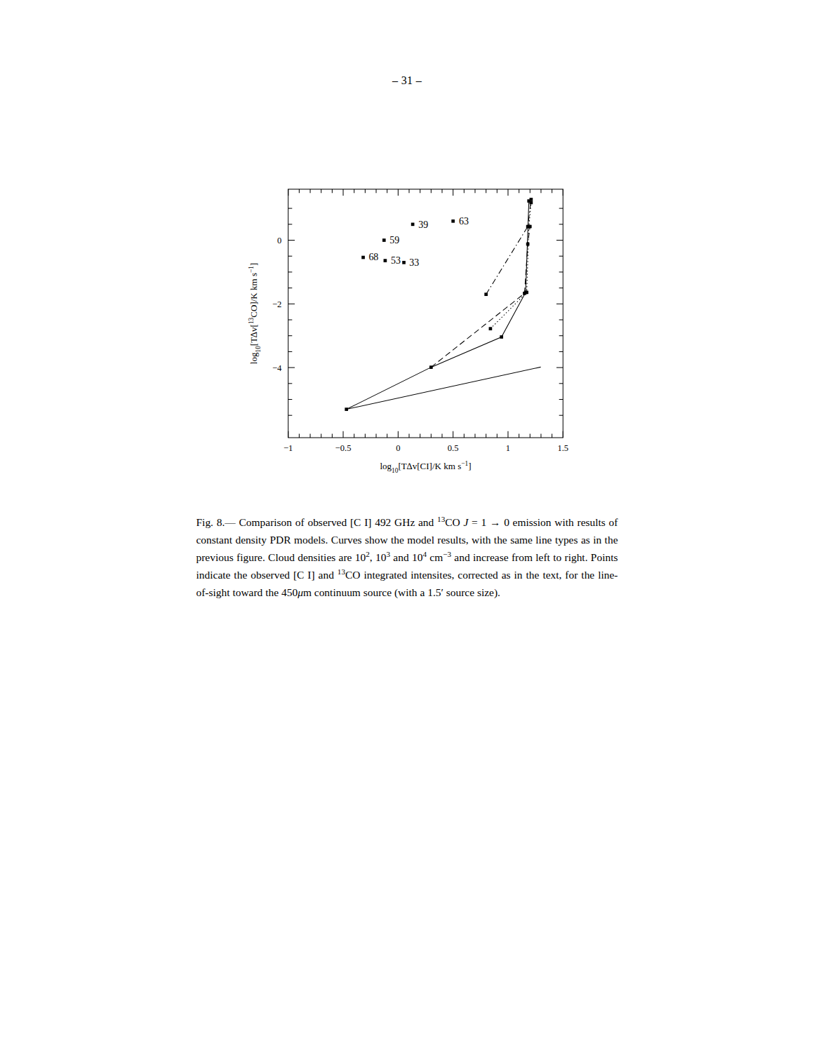– 31 –
−1 −0.5 0 0.5 1 1.5 0 −2 −4 log10[T∆v[CI]/K km s−1] log10[T∆v[13CO]/K km s−1] 39 63 59 68 53 33
Fig. 8.— Comparison of observed [C I] 492 GHz and 13CO J = 1 → 0 emission with results of constant density PDR models. Curves show the model results, with the same line types as in the previous figure. Cloud densities are 102, 103 and 104 cm−3 and increase from left to right. Points indicate the observed [C I] and 13CO integrated intensites, corrected as in the text, for the line-of-sight toward the 450μm continuum source (with a 1.5′ source size).